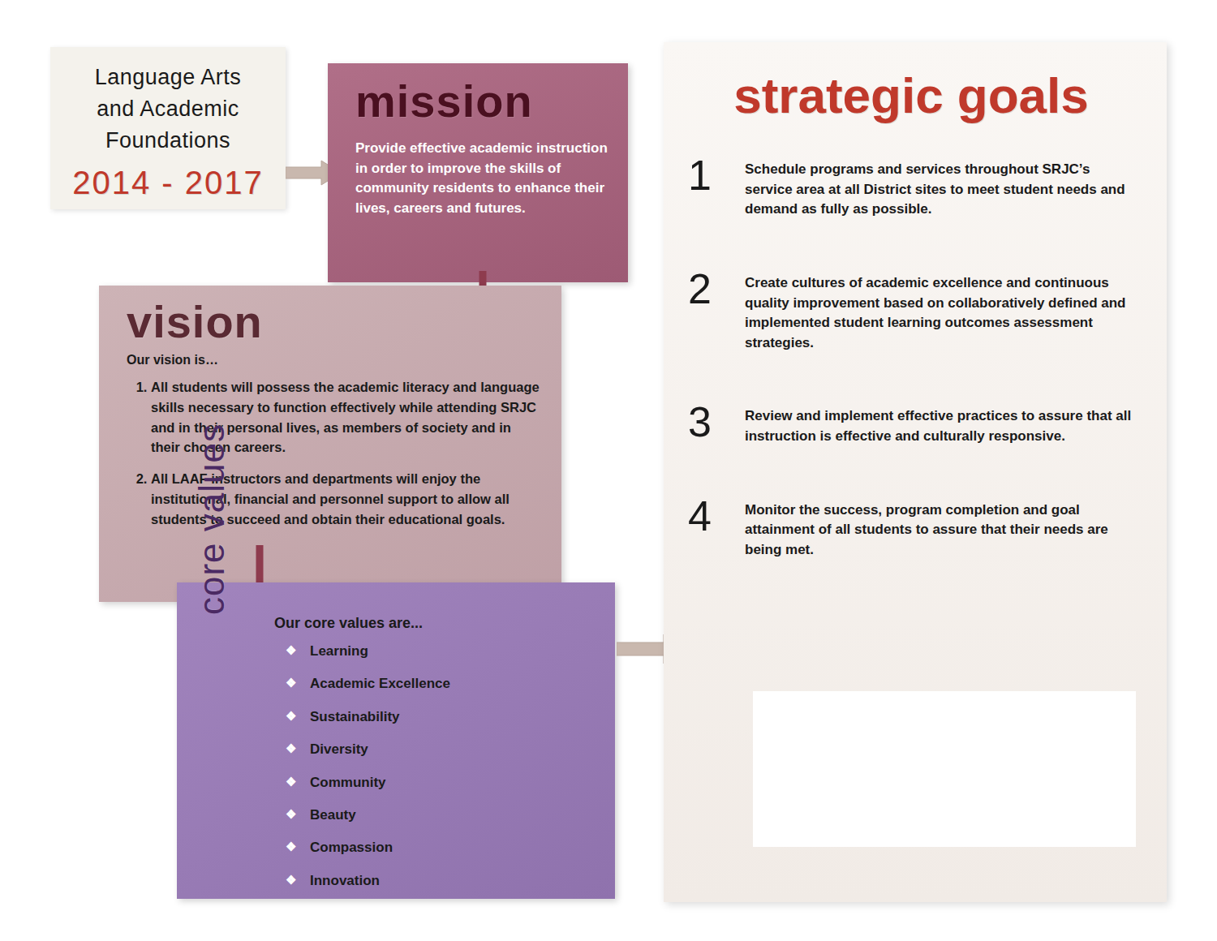Language Arts
and Academic
Foundations
2014 - 2017
mission
Provide effective academic instruction in order to improve the skills of community residents to enhance their lives, careers and futures.
vision
Our vision is…
All students will possess the academic literacy and language skills necessary to function effectively while attending SRJC and in their personal lives, as members of society and in their chosen careers.
All LAAF instructors and departments will enjoy the institutional, financial and personnel support to allow all students to succeed and obtain their educational goals.
core values
Our core values are...
Learning
Academic Excellence
Sustainability
Diversity
Community
Beauty
Compassion
Innovation
strategic goals
1
Schedule programs and services throughout SRJC’s service area at all District sites to meet student needs and demand as fully as possible.
2
Create cultures of academic excellence and continuous quality improvement based on collaboratively defined and implemented student learning outcomes assessment strategies.
3
Review and implement effective practices to assure that all instruction is effective and culturally responsive.
4
Monitor the success, program completion and goal attainment of all students to assure that their needs are being met.